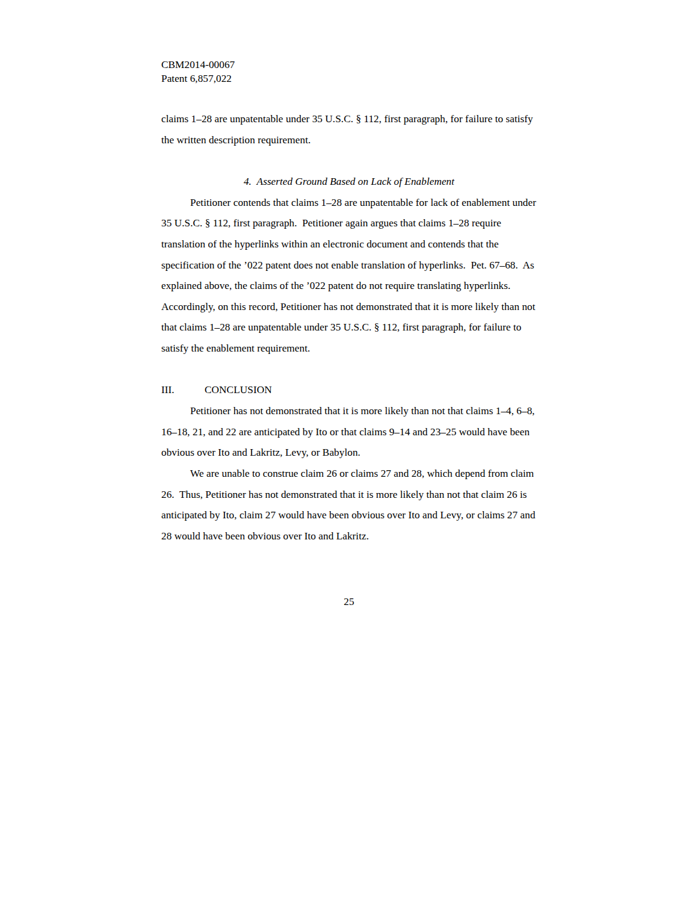CBM2014-00067
Patent 6,857,022
claims 1–28 are unpatentable under 35 U.S.C. § 112, first paragraph, for failure to satisfy the written description requirement.
4. Asserted Ground Based on Lack of Enablement
Petitioner contends that claims 1–28 are unpatentable for lack of enablement under 35 U.S.C. § 112, first paragraph. Petitioner again argues that claims 1–28 require translation of the hyperlinks within an electronic document and contends that the specification of the ’022 patent does not enable translation of hyperlinks. Pet. 67–68. As explained above, the claims of the ’022 patent do not require translating hyperlinks. Accordingly, on this record, Petitioner has not demonstrated that it is more likely than not that claims 1–28 are unpatentable under 35 U.S.C. § 112, first paragraph, for failure to satisfy the enablement requirement.
III. CONCLUSION
Petitioner has not demonstrated that it is more likely than not that claims 1–4, 6–8, 16–18, 21, and 22 are anticipated by Ito or that claims 9–14 and 23–25 would have been obvious over Ito and Lakritz, Levy, or Babylon.
We are unable to construe claim 26 or claims 27 and 28, which depend from claim 26. Thus, Petitioner has not demonstrated that it is more likely than not that claim 26 is anticipated by Ito, claim 27 would have been obvious over Ito and Levy, or claims 27 and 28 would have been obvious over Ito and Lakritz.
25